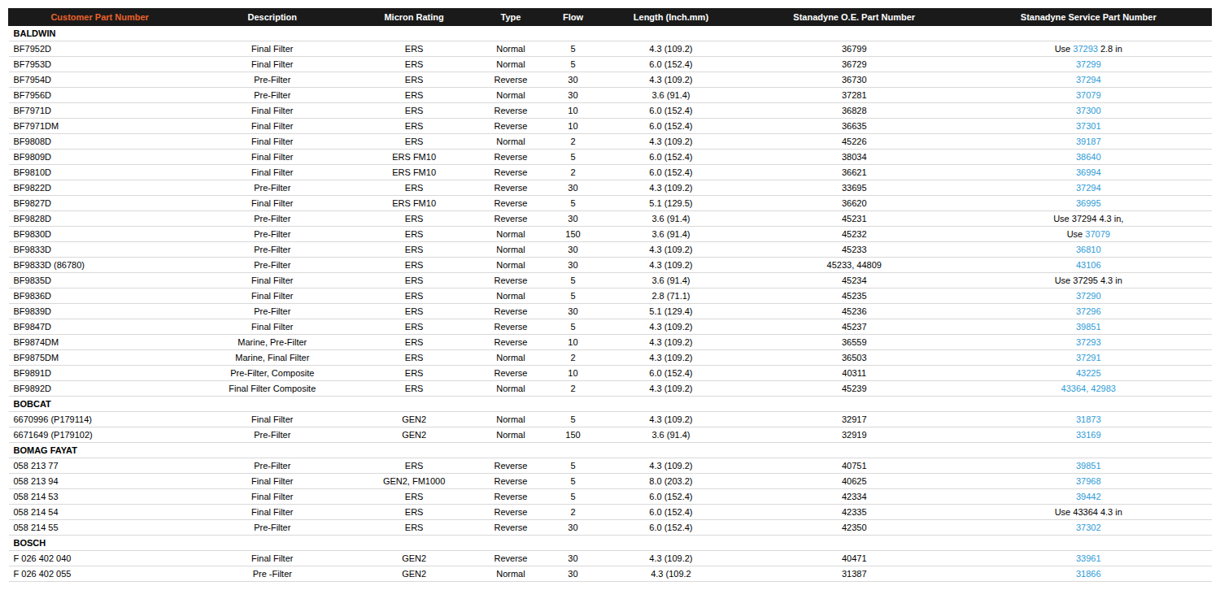| Customer Part Number | Description | Micron Rating | Type | Flow | Length (Inch.mm) | Stanadyne O.E. Part Number | Stanadyne Service Part Number |
| --- | --- | --- | --- | --- | --- | --- | --- |
| BALDWIN |
| BF7952D | Final Filter | ERS | Normal | 5 | 4.3 (109.2) | 36799 | Use 37293 2.8 in |
| BF7953D | Final Filter | ERS | Normal | 5 | 6.0 (152.4) | 36729 | 37299 |
| BF7954D | Pre-Filter | ERS | Reverse | 30 | 4.3 (109.2) | 36730 | 37294 |
| BF7956D | Pre-Filter | ERS | Normal | 30 | 3.6 (91.4) | 37281 | 37079 |
| BF7971D | Final Filter | ERS | Reverse | 10 | 6.0 (152.4) | 36828 | 37300 |
| BF7971DM | Final Filter | ERS | Reverse | 10 | 6.0 (152.4) | 36635 | 37301 |
| BF9808D | Final Filter | ERS | Normal | 2 | 4.3 (109.2) | 45226 | 39187 |
| BF9809D | Final Filter | ERS FM10 | Reverse | 5 | 6.0 (152.4) | 38034 | 38640 |
| BF9810D | Final Filter | ERS FM10 | Reverse | 2 | 6.0 (152.4) | 36621 | 36994 |
| BF9822D | Pre-Filter | ERS | Reverse | 30 | 4.3 (109.2) | 33695 | 37294 |
| BF9827D | Final Filter | ERS FM10 | Reverse | 5 | 5.1 (129.5) | 36620 | 36995 |
| BF9828D | Pre-Filter | ERS | Reverse | 30 | 3.6 (91.4) | 45231 | Use 37294 4.3 in, |
| BF9830D | Pre-Filter | ERS | Normal | 150 | 3.6 (91.4) | 45232 | Use 37079 |
| BF9833D | Pre-Filter | ERS | Normal | 30 | 4.3 (109.2) | 45233 | 36810 |
| BF9833D (86780) | Pre-Filter | ERS | Normal | 30 | 4.3 (109.2) | 45233, 44809 | 43106 |
| BF9835D | Final Filter | ERS | Reverse | 5 | 3.6 (91.4) | 45234 | Use 37295 4.3 in |
| BF9836D | Final Filter | ERS | Normal | 5 | 2.8 (71.1) | 45235 | 37290 |
| BF9839D | Pre-Filter | ERS | Reverse | 30 | 5.1 (129.4) | 45236 | 37296 |
| BF9847D | Final Filter | ERS | Reverse | 5 | 4.3 (109.2) | 45237 | 39851 |
| BF9874DM | Marine, Pre-Filter | ERS | Reverse | 10 | 4.3 (109.2) | 36559 | 37293 |
| BF9875DM | Marine, Final Filter | ERS | Normal | 2 | 4.3 (109.2) | 36503 | 37291 |
| BF9891D | Pre-Filter, Composite | ERS | Reverse | 10 | 6.0 (152.4) | 40311 | 43225 |
| BF9892D | Final Filter Composite | ERS | Normal | 2 | 4.3 (109.2) | 45239 | 43364, 42983 |
| BOBCAT |
| 6670996 (P179114) | Final Filter | GEN2 | Normal | 5 | 4.3 (109.2) | 32917 | 31873 |
| 6671649 (P179102) | Pre-Filter | GEN2 | Normal | 150 | 3.6 (91.4) | 32919 | 33169 |
| BOMAG FAYAT |
| 058 213 77 | Pre-Filter | ERS | Reverse | 5 | 4.3 (109.2) | 40751 | 39851 |
| 058 213 94 | Final Filter | GEN2, FM1000 | Reverse | 5 | 8.0 (203.2) | 40625 | 37968 |
| 058 214 53 | Final Filter | ERS | Reverse | 5 | 6.0 (152.4) | 42334 | 39442 |
| 058 214 54 | Final Filter | ERS | Reverse | 2 | 6.0 (152.4) | 42335 | Use 43364 4.3 in |
| 058 214 55 | Pre-Filter | ERS | Reverse | 30 | 6.0 (152.4) | 42350 | 37302 |
| BOSCH |
| F 026 402 040 | Final Filter | GEN2 | Reverse | 30 | 4.3 (109.2) | 40471 | 33961 |
| F 026 402 055 | Pre -Filter | GEN2 | Normal | 30 | 4.3 (109.2 | 31387 | 31866 |